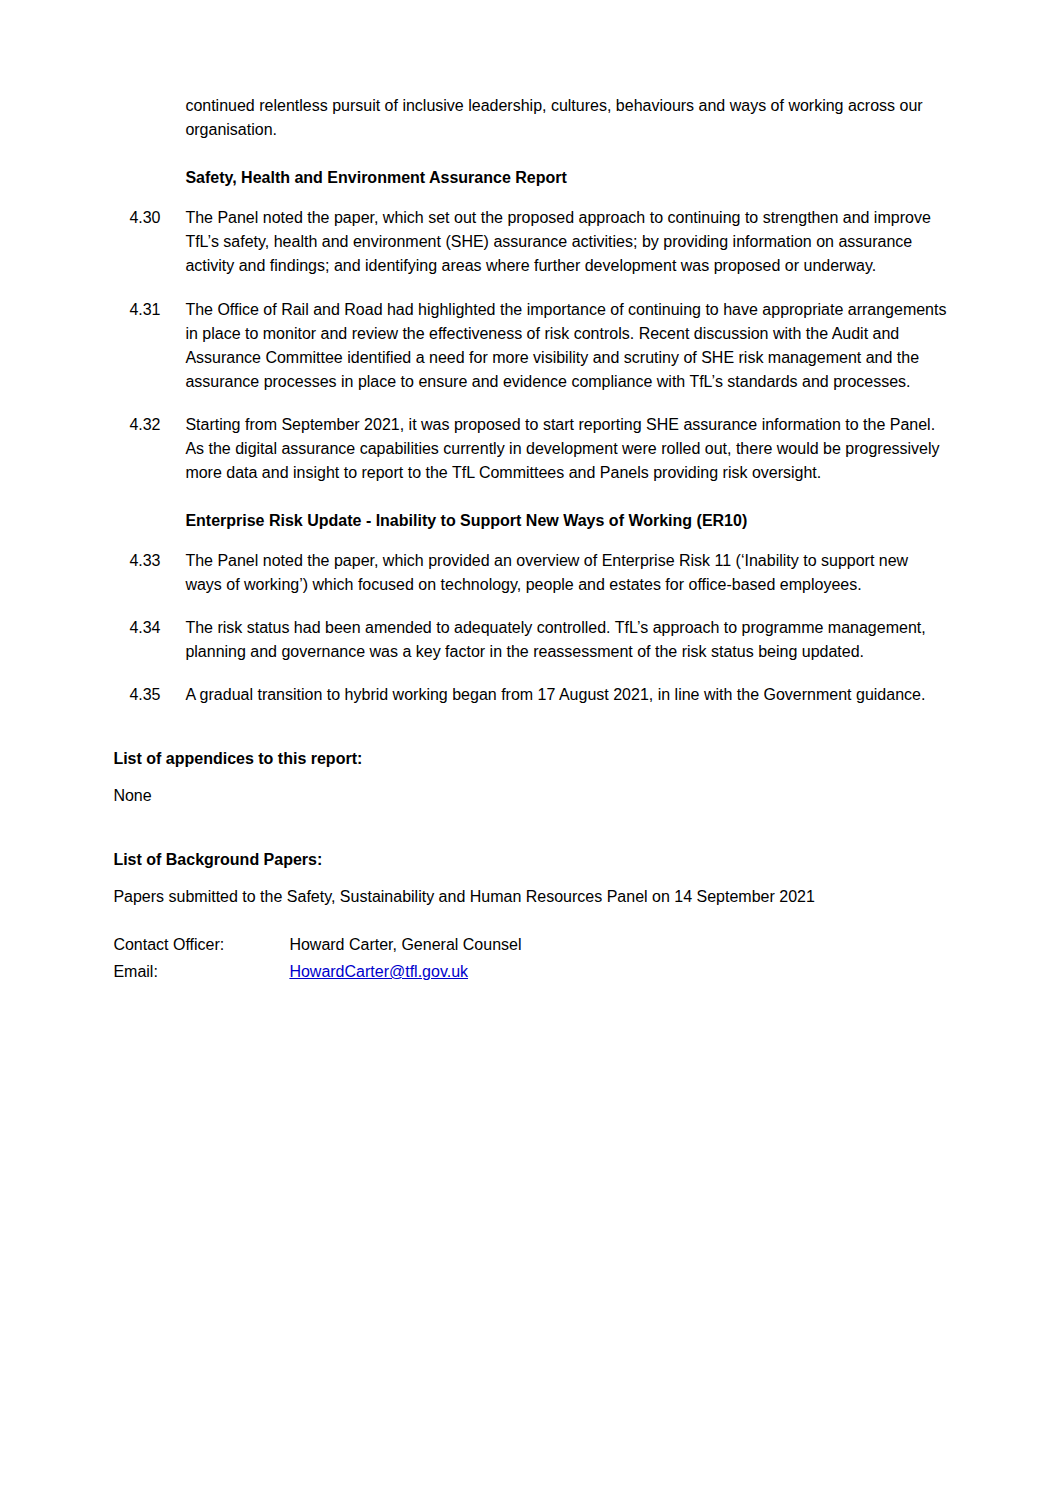continued relentless pursuit of inclusive leadership, cultures, behaviours and ways of working across our organisation.
Safety, Health and Environment Assurance Report
4.30
The Panel noted the paper, which set out the proposed approach to continuing to strengthen and improve TfL’s safety, health and environment (SHE) assurance activities; by providing information on assurance activity and findings; and identifying areas where further development was proposed or underway.
4.31
The Office of Rail and Road had highlighted the importance of continuing to have appropriate arrangements in place to monitor and review the effectiveness of risk controls. Recent discussion with the Audit and Assurance Committee identified a need for more visibility and scrutiny of SHE risk management and the assurance processes in place to ensure and evidence compliance with TfL’s standards and processes.
4.32
Starting from September 2021, it was proposed to start reporting SHE assurance information to the Panel. As the digital assurance capabilities currently in development were rolled out, there would be progressively more data and insight to report to the TfL Committees and Panels providing risk oversight.
Enterprise Risk Update - Inability to Support New Ways of Working (ER10)
4.33
The Panel noted the paper, which provided an overview of Enterprise Risk 11 (‘Inability to support new ways of working’) which focused on technology, people and estates for office-based employees.
4.34
The risk status had been amended to adequately controlled. TfL’s approach to programme management, planning and governance was a key factor in the reassessment of the risk status being updated.
4.35
A gradual transition to hybrid working began from 17 August 2021, in line with the Government guidance.
List of appendices to this report:
None
List of Background Papers:
Papers submitted to the Safety, Sustainability and Human Resources Panel on 14 September 2021
Contact Officer:
Howard Carter, General Counsel
Email:
HowardCarter@tfl.gov.uk